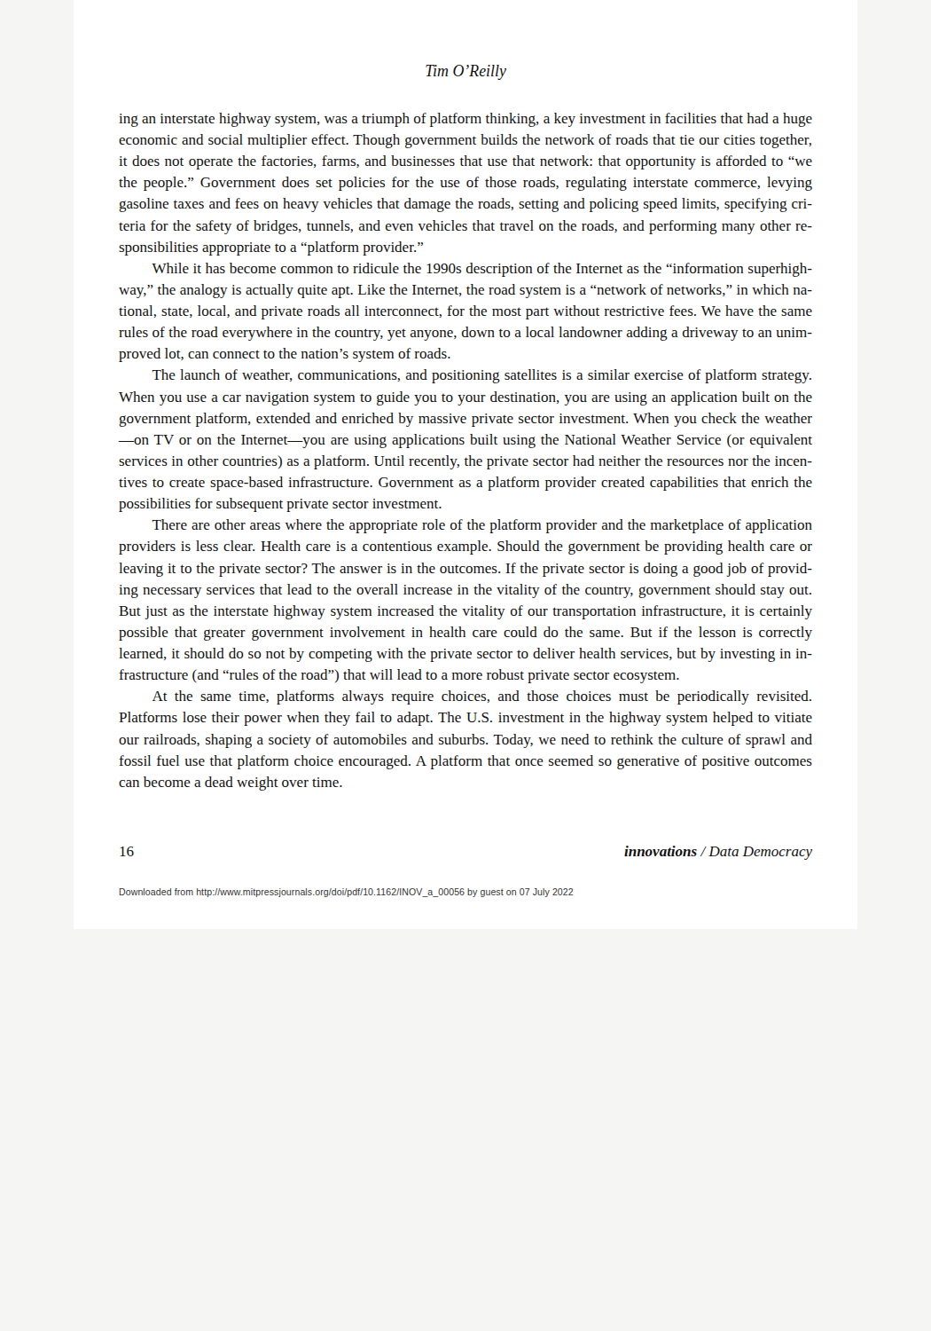Tim O’Reilly
ing an interstate highway system, was a triumph of platform thinking, a key investment in facilities that had a huge economic and social multiplier effect. Though government builds the network of roads that tie our cities together, it does not operate the factories, farms, and businesses that use that network: that opportunity is afforded to “we the people.” Government does set policies for the use of those roads, regulating interstate commerce, levying gasoline taxes and fees on heavy vehicles that damage the roads, setting and policing speed limits, specifying criteria for the safety of bridges, tunnels, and even vehicles that travel on the roads, and performing many other responsibilities appropriate to a “platform provider.”
While it has become common to ridicule the 1990s description of the Internet as the “information superhighway,” the analogy is actually quite apt. Like the Internet, the road system is a “network of networks,” in which national, state, local, and private roads all interconnect, for the most part without restrictive fees. We have the same rules of the road everywhere in the country, yet anyone, down to a local landowner adding a driveway to an unimproved lot, can connect to the nation’s system of roads.
The launch of weather, communications, and positioning satellites is a similar exercise of platform strategy. When you use a car navigation system to guide you to your destination, you are using an application built on the government platform, extended and enriched by massive private sector investment. When you check the weather—on TV or on the Internet—you are using applications built using the National Weather Service (or equivalent services in other countries) as a platform. Until recently, the private sector had neither the resources nor the incentives to create space-based infrastructure. Government as a platform provider created capabilities that enrich the possibilities for subsequent private sector investment.
There are other areas where the appropriate role of the platform provider and the marketplace of application providers is less clear. Health care is a contentious example. Should the government be providing health care or leaving it to the private sector? The answer is in the outcomes. If the private sector is doing a good job of providing necessary services that lead to the overall increase in the vitality of the country, government should stay out. But just as the interstate highway system increased the vitality of our transportation infrastructure, it is certainly possible that greater government involvement in health care could do the same. But if the lesson is correctly learned, it should do so not by competing with the private sector to deliver health services, but by investing in infrastructure (and “rules of the road”) that will lead to a more robust private sector ecosystem.
At the same time, platforms always require choices, and those choices must be periodically revisited. Platforms lose their power when they fail to adapt. The U.S. investment in the highway system helped to vitiate our railroads, shaping a society of automobiles and suburbs. Today, we need to rethink the culture of sprawl and fossil fuel use that platform choice encouraged. A platform that once seemed so generative of positive outcomes can become a dead weight over time.
16 innovations / Data Democracy
Downloaded from http://www.mitpressjournals.org/doi/pdf/10.1162/INOV_a_00056 by guest on 07 July 2022